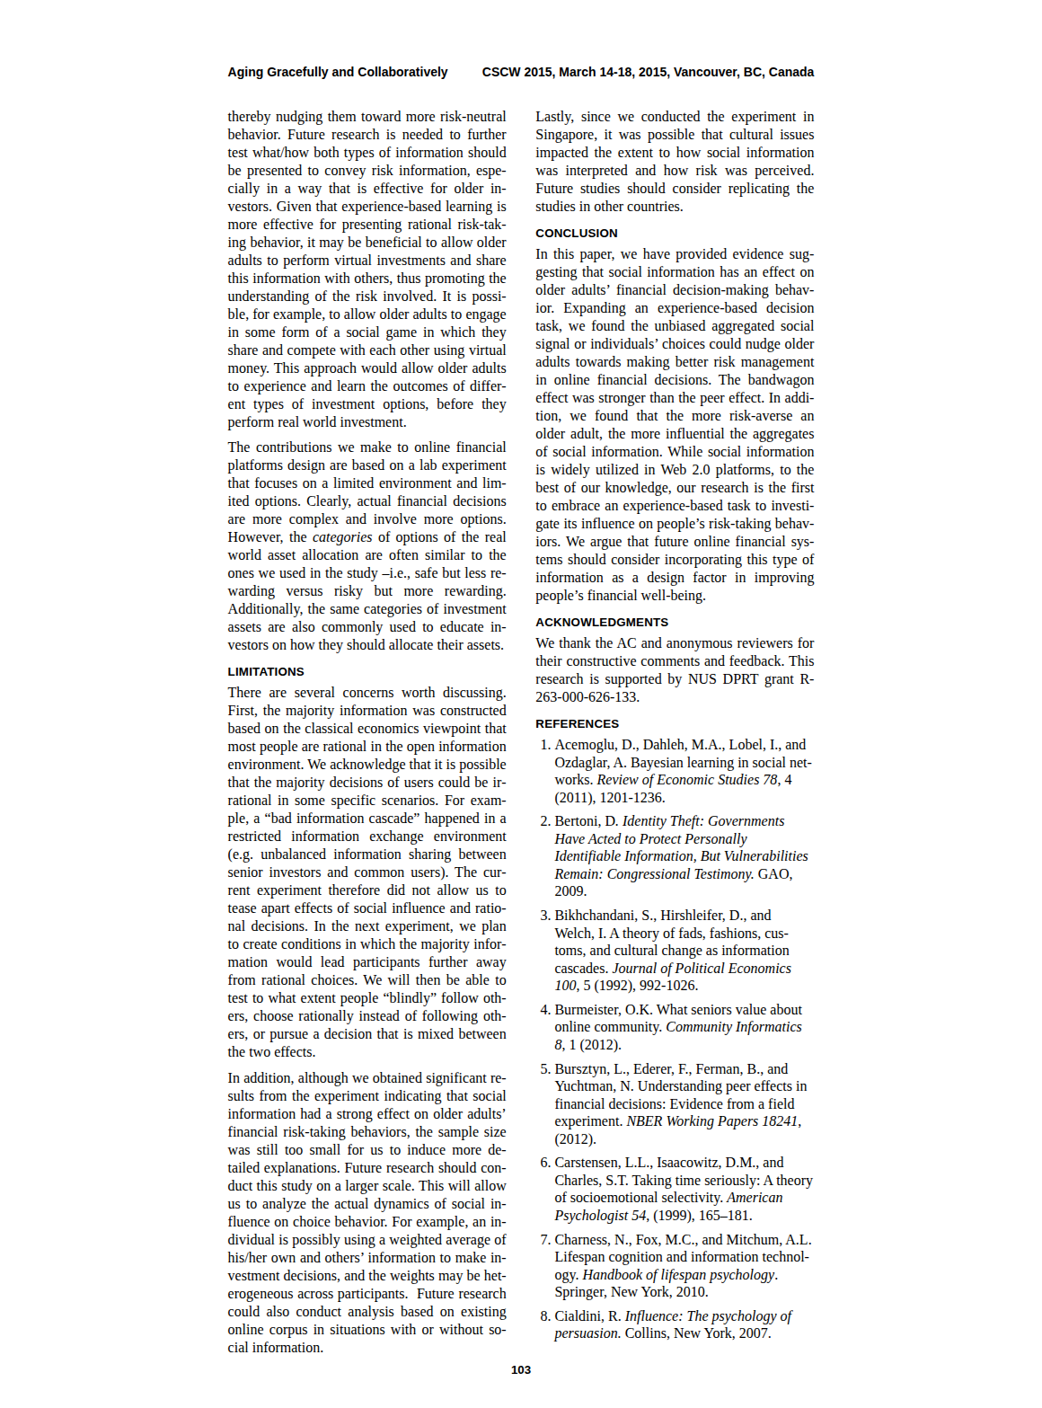Aging Gracefully and Collaboratively
CSCW 2015, March 14-18, 2015, Vancouver, BC, Canada
thereby nudging them toward more risk-neutral behavior. Future research is needed to further test what/how both types of information should be presented to convey risk information, especially in a way that is effective for older investors. Given that experience-based learning is more effective for presenting rational risk-taking behavior, it may be beneficial to allow older adults to perform virtual investments and share this information with others, thus promoting the understanding of the risk involved. It is possible, for example, to allow older adults to engage in some form of a social game in which they share and compete with each other using virtual money. This approach would allow older adults to experience and learn the outcomes of different types of investment options, before they perform real world investment.
The contributions we make to online financial platforms design are based on a lab experiment that focuses on a limited environment and limited options. Clearly, actual financial decisions are more complex and involve more options. However, the categories of options of the real world asset allocation are often similar to the ones we used in the study –i.e., safe but less rewarding versus risky but more rewarding. Additionally, the same categories of investment assets are also commonly used to educate investors on how they should allocate their assets.
LIMITATIONS
There are several concerns worth discussing. First, the majority information was constructed based on the classical economics viewpoint that most people are rational in the open information environment. We acknowledge that it is possible that the majority decisions of users could be irrational in some specific scenarios. For example, a “bad information cascade” happened in a restricted information exchange environment (e.g. unbalanced information sharing between senior investors and common users). The current experiment therefore did not allow us to tease apart effects of social influence and rational decisions. In the next experiment, we plan to create conditions in which the majority information would lead participants further away from rational choices. We will then be able to test to what extent people “blindly” follow others, choose rationally instead of following others, or pursue a decision that is mixed between the two effects.
In addition, although we obtained significant results from the experiment indicating that social information had a strong effect on older adults’ financial risk-taking behaviors, the sample size was still too small for us to induce more detailed explanations. Future research should conduct this study on a larger scale. This will allow us to analyze the actual dynamics of social influence on choice behavior. For example, an individual is possibly using a weighted average of his/her own and others’ information to make investment decisions, and the weights may be heterogeneous across participants. Future research could also conduct analysis based on existing online corpus in situations with or without social information.
Lastly, since we conducted the experiment in Singapore, it was possible that cultural issues impacted the extent to how social information was interpreted and how risk was perceived. Future studies should consider replicating the studies in other countries.
CONCLUSION
In this paper, we have provided evidence suggesting that social information has an effect on older adults’ financial decision-making behavior. Expanding an experience-based decision task, we found the unbiased aggregated social signal or individuals’ choices could nudge older adults towards making better risk management in online financial decisions. The bandwagon effect was stronger than the peer effect. In addition, we found that the more risk-averse an older adult, the more influential the aggregates of social information. While social information is widely utilized in Web 2.0 platforms, to the best of our knowledge, our research is the first to embrace an experience-based task to investigate its influence on people’s risk-taking behaviors. We argue that future online financial systems should consider incorporating this type of information as a design factor in improving people’s financial well-being.
ACKNOWLEDGMENTS
We thank the AC and anonymous reviewers for their constructive comments and feedback. This research is supported by NUS DPRT grant R-263-000-626-133.
REFERENCES
Acemoglu, D., Dahleh, M.A., Lobel, I., and Ozdaglar, A. Bayesian learning in social networks. Review of Economic Studies 78, 4 (2011), 1201-1236.
Bertoni, D. Identity Theft: Governments Have Acted to Protect Personally Identifiable Information, But Vulnerabilities Remain: Congressional Testimony. GAO, 2009.
Bikhchandani, S., Hirshleifer, D., and Welch, I. A theory of fads, fashions, customs, and cultural change as information cascades. Journal of Political Economics 100, 5 (1992), 992-1026.
Burmeister, O.K. What seniors value about online community. Community Informatics 8, 1 (2012).
Bursztyn, L., Ederer, F., Ferman, B., and Yuchtman, N. Understanding peer effects in financial decisions: Evidence from a field experiment. NBER Working Papers 18241, (2012).
Carstensen, L.L., Isaacowitz, D.M., and Charles, S.T. Taking time seriously: A theory of socioemotional selectivity. American Psychologist 54, (1999), 165–181.
Charness, N., Fox, M.C., and Mitchum, A.L. Lifespan cognition and information technology. Handbook of lifespan psychology. Springer, New York, 2010.
Cialdini, R. Influence: The psychology of persuasion. Collins, New York, 2007.
103